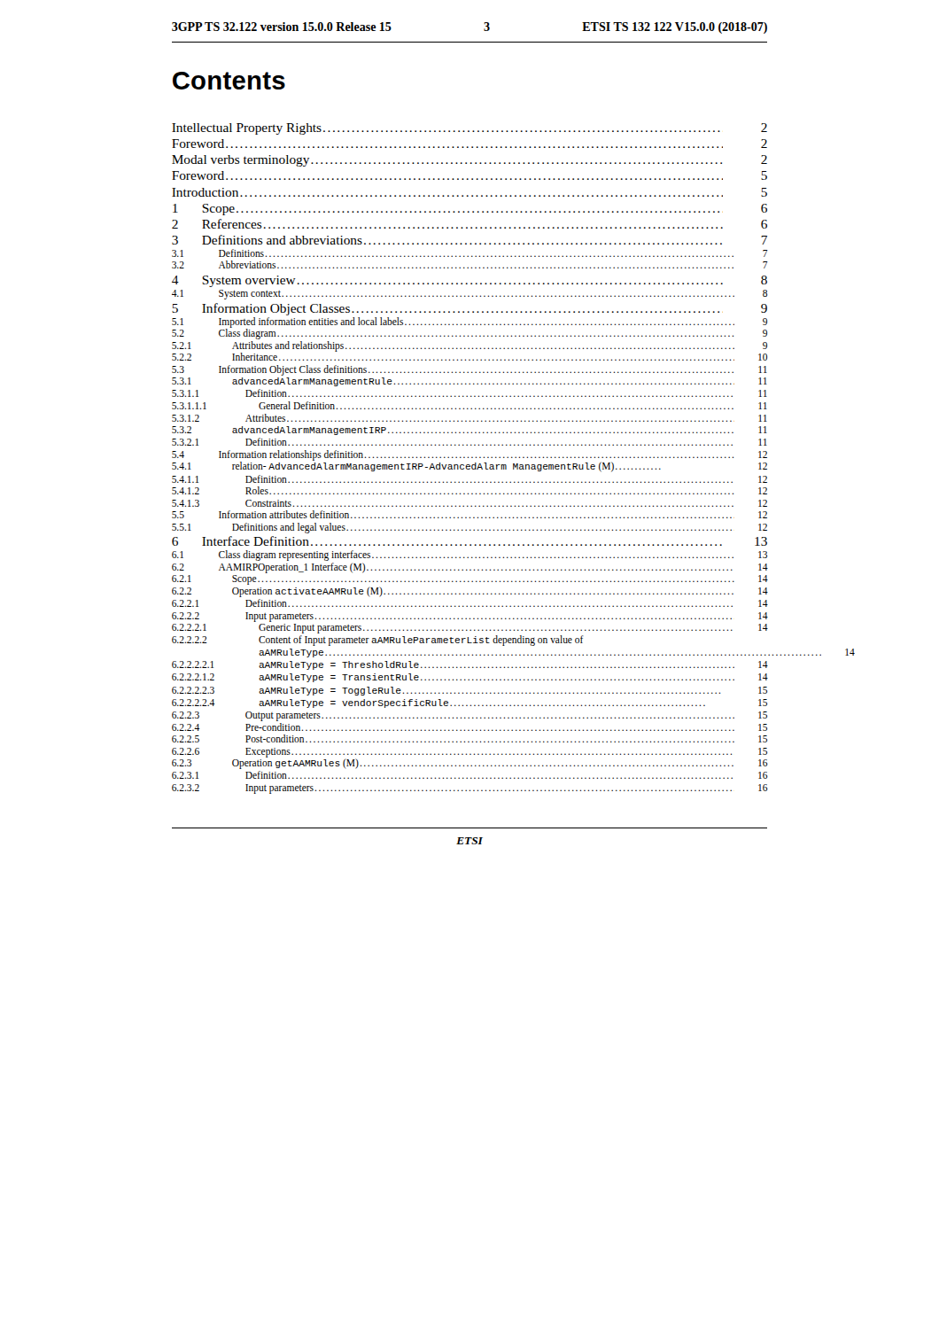3GPP TS 32.122 version 15.0.0 Release 15
3
ETSI TS 132 122 V15.0.0 (2018-07)
Contents
Intellectual Property Rights ................................................................................................................................ 2
Foreword ..................................................................................................................................................... 2
Modal verbs terminology .................................................................................................................... 2
Foreword ..................................................................................................................................................... 5
Introduction ................................................................................................................................................. 5
1 Scope .......................................................................................................................................... 6
2 References ................................................................................................................................. 6
3 Definitions and abbreviations ............................................................................................................. 7
3.1 Definitions ................................................................................................................................................................. 7
3.2 Abbreviations ............................................................................................................................................................. 7
4 System overview ....................................................................................................................... 8
4.1 System context .......................................................................................................................................................... 8
5 Information Object Classes ................................................................................................................. 9
5.1 Imported information entities and local labels ................................................................................................. 9
5.2 Class diagram ............................................................................................................................................................. 9
5.2.1 Attributes and relationships ................................................................................................................................. 9
5.2.2 Inheritance ................................................................................................................................................. 10
5.3 Information Object Class definitions ................................................................................................................. 11
5.3.1 advancedAlarmManagementRule ................................................................................................. 11
5.3.1.1 Definition ................................................................................................................................................. 11
5.3.1.1.1 General Definition ................................................................................................................................. 11
5.3.1.2 Attributes ................................................................................................................................................. 11
5.3.2 advancedAlarmManagementIRP ................................................................................................. 11
5.3.2.1 Definition ................................................................................................................................................. 11
5.4 Information relationships definition ................................................................................................................. 12
5.4.1 relation- AdvancedAlarmManagementIRP-AdvancedAlarm ManagementRule (M) ............ 12
5.4.1.1 Definition ................................................................................................................................................. 12
5.4.1.2 Roles ................................................................................................................................................. 12
5.4.1.3 Constraints ................................................................................................................................................. 12
5.5 Information attributes definition ................................................................................................................. 12
5.5.1 Definitions and legal values ................................................................................................................................. 12
6 Interface Definition ................................................................................................................. 13
6.1 Class diagram representing interfaces ................................................................................................................. 13
6.2 AAMIRPOperation_1 Interface (M) ................................................................................................................. 14
6.2.1 Scope ................................................................................................................................................. 14
6.2.2 Operation activateAAMRule (M) ................................................................................................. 14
6.2.2.1 Definition ................................................................................................................................................. 14
6.2.2.2 Input parameters ................................................................................................................................. 14
6.2.2.2.1 Generic Input parameters ................................................................................................................. 14
6.2.2.2.2 Content of Input parameter aAMRuleParameterList depending on value of
aAMRuleType ................................................................................................................................. 14
6.2.2.2.2.1 aAMRuleType = ThresholdRule ................................................................................. 14
6.2.2.2.1.2 aAMRuleType = TransientRule ................................................................................. 14
6.2.2.2.2.3 aAMRuleType = ToggleRule ................................................................................. 15
6.2.2.2.2.4 aAMRuleType = vendorSpecificRule ................................................................. 15
6.2.2.3 Output parameters ................................................................................................................................. 15
6.2.2.4 Pre-condition ................................................................................................................................. 15
6.2.2.5 Post-condition ................................................................................................................................. 15
6.2.2.6 Exceptions ................................................................................................................................................. 15
6.2.3 Operation getAAMRules (M) ................................................................................................. 16
6.2.3.1 Definition ................................................................................................................................................. 16
6.2.3.2 Input parameters ................................................................................................................................. 16
ETSI